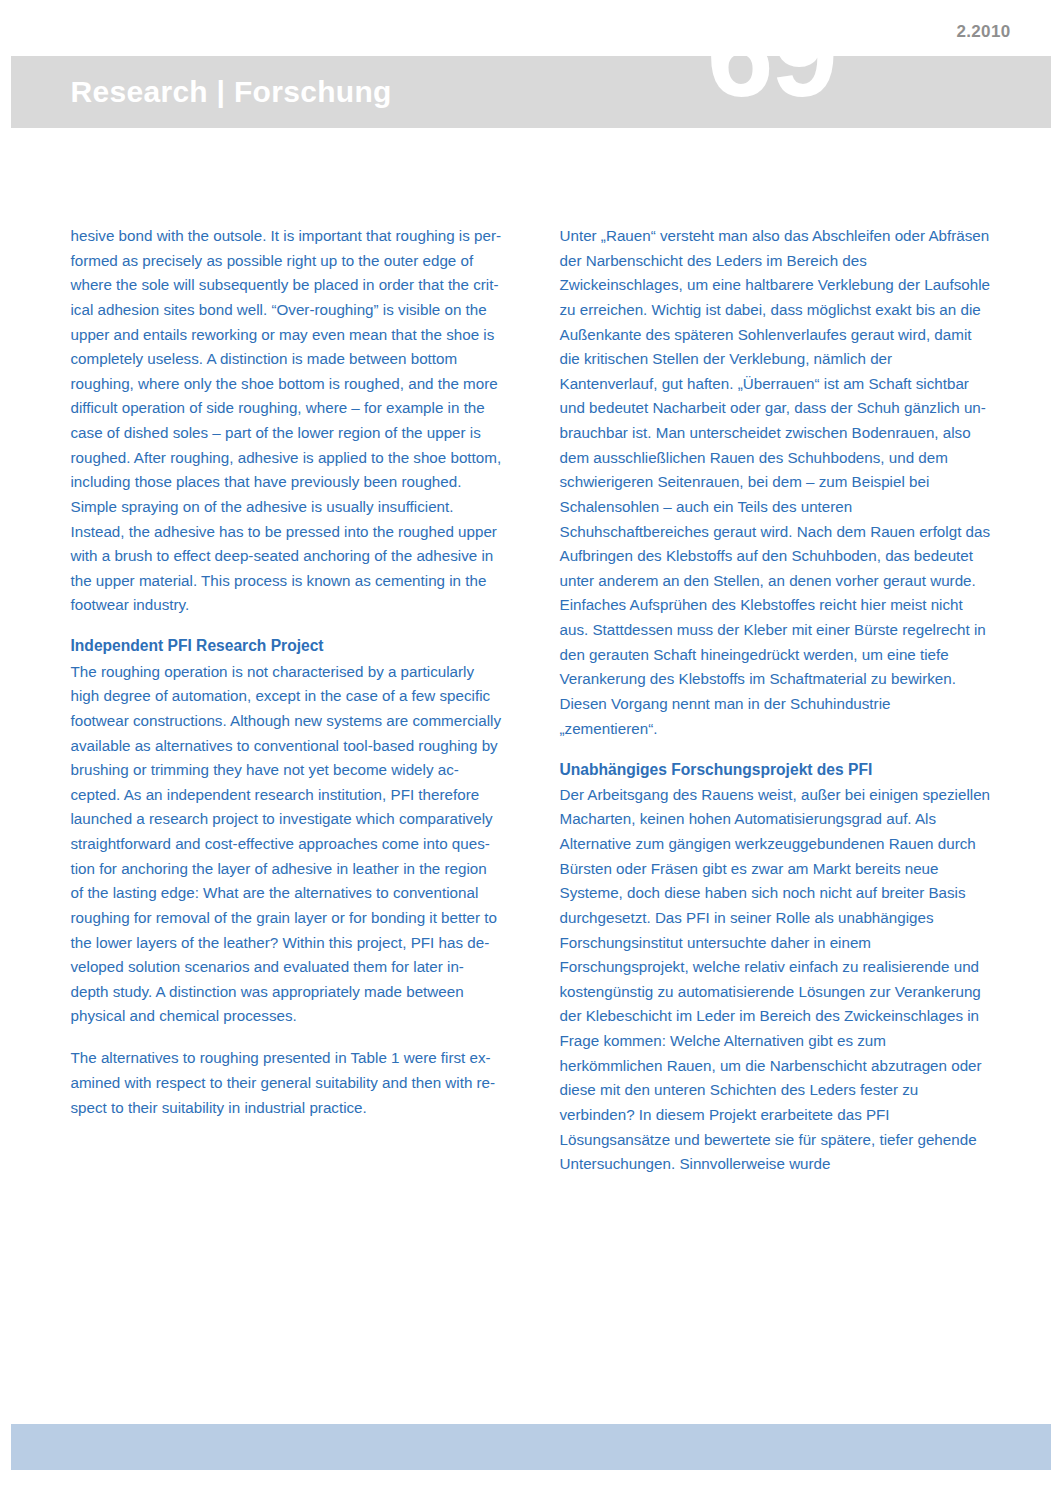2.2010
Research | Forschung
69
hesive bond with the outsole. It is important that roughing is performed as precisely as possible right up to the outer edge of where the sole will subsequently be placed in order that the critical adhesion sites bond well. “Over-roughing” is visible on the upper and entails reworking or may even mean that the shoe is completely useless. A distinction is made between bottom roughing, where only the shoe bottom is roughed, and the more difficult operation of side roughing, where – for example in the case of dished soles – part of the lower region of the upper is roughed. After roughing, adhesive is applied to the shoe bottom, including those places that have previously been roughed. Simple spraying on of the adhesive is usually insufficient. Instead, the adhesive has to be pressed into the roughed upper with a brush to effect deep-seated anchoring of the adhesive in the upper material. This process is known as cementing in the footwear industry.
Independent PFI Research Project
The roughing operation is not characterised by a particularly high degree of automation, except in the case of a few specific footwear constructions. Although new systems are commercially available as alternatives to conventional tool-based roughing by brushing or trimming they have not yet become widely accepted. As an independent research institution, PFI therefore launched a research project to investigate which comparatively straightforward and cost-effective approaches come into question for anchoring the layer of adhesive in leather in the region of the lasting edge: What are the alternatives to conventional roughing for removal of the grain layer or for bonding it better to the lower layers of the leather? Within this project, PFI has developed solution scenarios and evaluated them for later in-depth study. A distinction was appropriately made between physical and chemical processes.
The alternatives to roughing presented in Table 1 were first examined with respect to their general suitability and then with respect to their suitability in industrial practice.
Unter „Rauen“ versteht man also das Abschleifen oder Abfräsen der Narbenschicht des Leders im Bereich des Zwickeinschlages, um eine haltbarere Verklebung der Laufsohle zu erreichen. Wichtig ist dabei, dass möglichst exakt bis an die Außenkante des späteren Sohlenverlaufes geraut wird, damit die kritischen Stellen der Verklebung, nämlich der Kantenverlauf, gut haften. „Überrauen“ ist am Schaft sichtbar und bedeutet Nacharbeit oder gar, dass der Schuh gänzlich unbrauchbar ist. Man unterscheidet zwischen Bodenrauen, also dem ausschließlichen Rauen des Schuhbodens, und dem schwierigeren Seitenrauen, bei dem – zum Beispiel bei Schalensohlen – auch ein Teils des unteren Schuhschaftbereiches geraut wird. Nach dem Rauen erfolgt das Aufbringen des Klebstoffs auf den Schuhboden, das bedeutet unter anderem an den Stellen, an denen vorher geraut wurde. Einfaches Aufsprühen des Klebstoffes reicht hier meist nicht aus. Stattdessen muss der Kleber mit einer Bürste regelrecht in den gerauten Schaft hineingedrückt werden, um eine tiefe Verankerung des Klebstoffs im Schaftmaterial zu bewirken. Diesen Vorgang nennt man in der Schuhindustrie „zementieren“.
Unabhängiges Forschungsprojekt des PFI
Der Arbeitsgang des Rauens weist, außer bei einigen speziellen Macharten, keinen hohen Automatisierungsgrad auf. Als Alternative zum gängigen werkzeuggebundenen Rauen durch Bürsten oder Fräsen gibt es zwar am Markt bereits neue Systeme, doch diese haben sich noch nicht auf breiter Basis durchgesetzt. Das PFI in seiner Rolle als unabhängiges Forschungsinstitut untersuchte daher in einem Forschungsprojekt, welche relativ einfach zu realisierende und kostengünstig zu automatisierende Lösungen zur Verankerung der Klebeschicht im Leder im Bereich des Zwickeinschlages in Frage kommen: Welche Alternativen gibt es zum herkömmlichen Rauen, um die Narbenschicht abzutragen oder diese mit den unteren Schichten des Leders fester zu verbinden? In diesem Projekt erarbeitete das PFI Lösungsansätze und bewertete sie für spätere, tiefer gehende Untersuchungen. Sinnvollerweise wurde